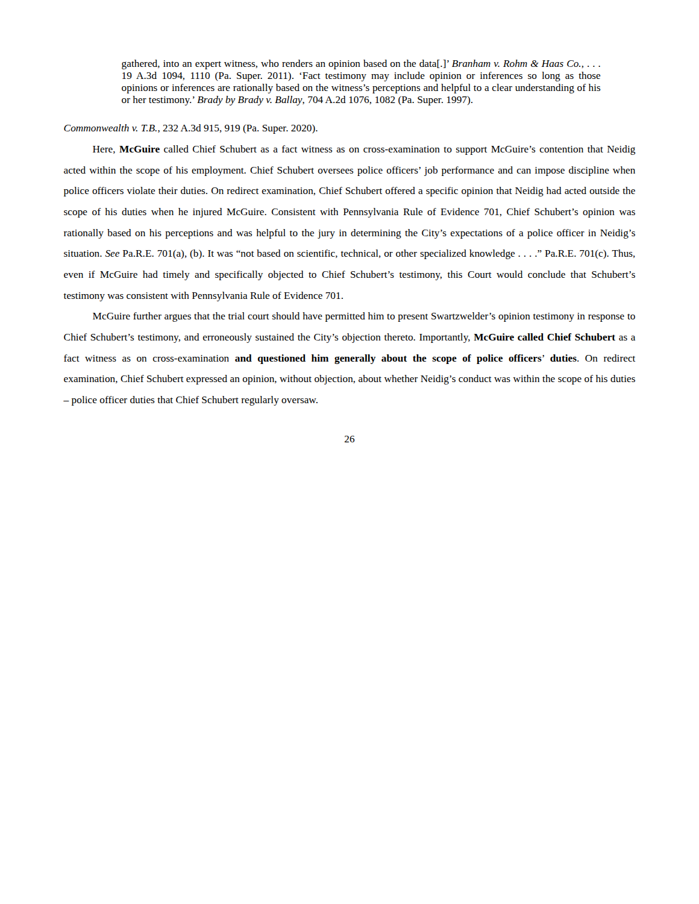gathered, into an expert witness, who renders an opinion based on the data[.]’ Branham v. Rohm & Haas Co., . . . 19 A.3d 1094, 1110 (Pa. Super. 2011). ‘Fact testimony may include opinion or inferences so long as those opinions or inferences are rationally based on the witness’s perceptions and helpful to a clear understanding of his or her testimony.’ Brady by Brady v. Ballay, 704 A.2d 1076, 1082 (Pa. Super. 1997).
Commonwealth v. T.B., 232 A.3d 915, 919 (Pa. Super. 2020).
Here, McGuire called Chief Schubert as a fact witness as on cross-examination to support McGuire’s contention that Neidig acted within the scope of his employment. Chief Schubert oversees police officers’ job performance and can impose discipline when police officers violate their duties. On redirect examination, Chief Schubert offered a specific opinion that Neidig had acted outside the scope of his duties when he injured McGuire. Consistent with Pennsylvania Rule of Evidence 701, Chief Schubert’s opinion was rationally based on his perceptions and was helpful to the jury in determining the City’s expectations of a police officer in Neidig’s situation. See Pa.R.E. 701(a), (b). It was “not based on scientific, technical, or other specialized knowledge . . . .” Pa.R.E. 701(c). Thus, even if McGuire had timely and specifically objected to Chief Schubert’s testimony, this Court would conclude that Schubert’s testimony was consistent with Pennsylvania Rule of Evidence 701.
McGuire further argues that the trial court should have permitted him to present Swartzwelder’s opinion testimony in response to Chief Schubert’s testimony, and erroneously sustained the City’s objection thereto. Importantly, McGuire called Chief Schubert as a fact witness as on cross-examination and questioned him generally about the scope of police officers’ duties. On redirect examination, Chief Schubert expressed an opinion, without objection, about whether Neidig’s conduct was within the scope of his duties – police officer duties that Chief Schubert regularly oversaw.
26